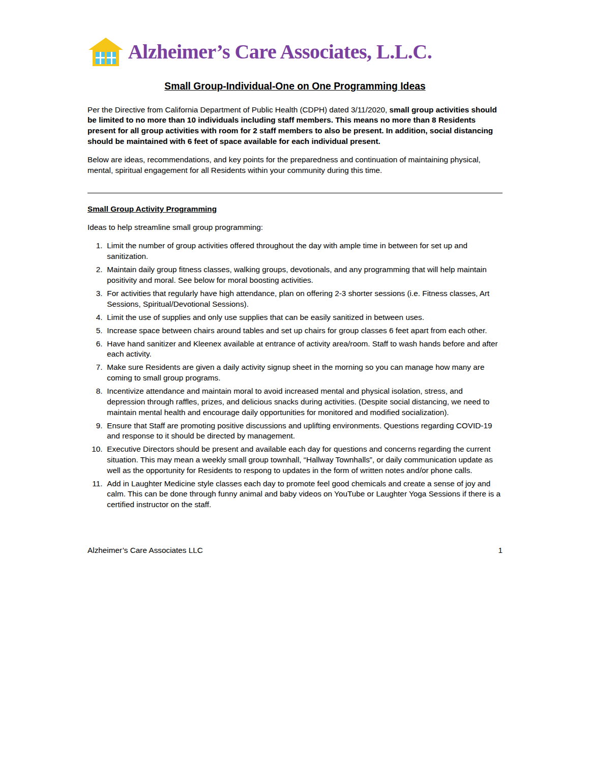Alzheimer’s Care Associates, L.L.C.
Small Group-Individual-One on One Programming Ideas
Per the Directive from California Department of Public Health (CDPH) dated 3/11/2020, small group activities should be limited to no more than 10 individuals including staff members. This means no more than 8 Residents present for all group activities with room for 2 staff members to also be present. In addition, social distancing should be maintained with 6 feet of space available for each individual present.
Below are ideas, recommendations, and key points for the preparedness and continuation of maintaining physical, mental, spiritual engagement for all Residents within your community during this time.
Small Group Activity Programming
Ideas to help streamline small group programming:
Limit the number of group activities offered throughout the day with ample time in between for set up and sanitization.
Maintain daily group fitness classes, walking groups, devotionals, and any programming that will help maintain positivity and moral. See below for moral boosting activities.
For activities that regularly have high attendance, plan on offering 2-3 shorter sessions (i.e. Fitness classes, Art Sessions, Spiritual/Devotional Sessions).
Limit the use of supplies and only use supplies that can be easily sanitized in between uses.
Increase space between chairs around tables and set up chairs for group classes 6 feet apart from each other.
Have hand sanitizer and Kleenex available at entrance of activity area/room. Staff to wash hands before and after each activity.
Make sure Residents are given a daily activity signup sheet in the morning so you can manage how many are coming to small group programs.
Incentivize attendance and maintain moral to avoid increased mental and physical isolation, stress, and depression through raffles, prizes, and delicious snacks during activities. (Despite social distancing, we need to maintain mental health and encourage daily opportunities for monitored and modified socialization).
Ensure that Staff are promoting positive discussions and uplifting environments. Questions regarding COVID-19 and response to it should be directed by management.
Executive Directors should be present and available each day for questions and concerns regarding the current situation. This may mean a weekly small group townhall, “Hallway Townhalls”, or daily communication update as well as the opportunity for Residents to respong to updates in the form of written notes and/or phone calls.
Add in Laughter Medicine style classes each day to promote feel good chemicals and create a sense of joy and calm. This can be done through funny animal and baby videos on YouTube or Laughter Yoga Sessions if there is a certified instructor on the staff.
Alzheimer’s Care Associates LLC 1